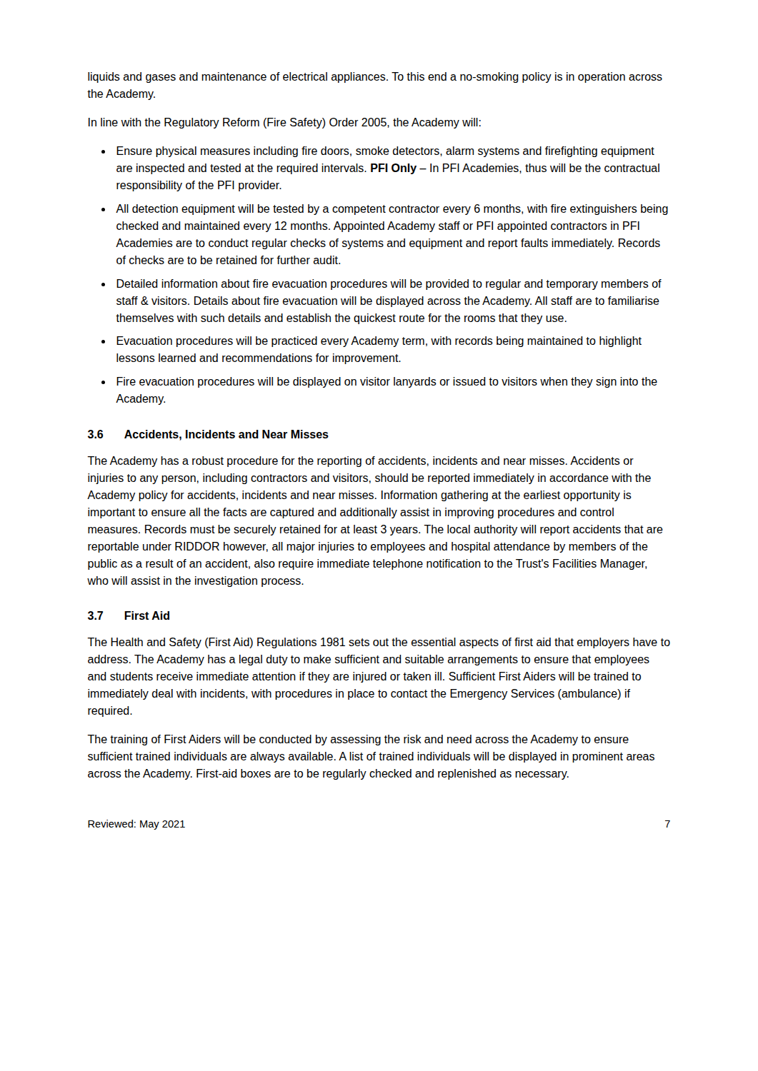liquids and gases and maintenance of electrical appliances. To this end a no-smoking policy is in operation across the Academy.
In line with the Regulatory Reform (Fire Safety) Order 2005, the Academy will:
Ensure physical measures including fire doors, smoke detectors, alarm systems and firefighting equipment are inspected and tested at the required intervals. PFI Only – In PFI Academies, thus will be the contractual responsibility of the PFI provider.
All detection equipment will be tested by a competent contractor every 6 months, with fire extinguishers being checked and maintained every 12 months. Appointed Academy staff or PFI appointed contractors in PFI Academies are to conduct regular checks of systems and equipment and report faults immediately. Records of checks are to be retained for further audit.
Detailed information about fire evacuation procedures will be provided to regular and temporary members of staff & visitors. Details about fire evacuation will be displayed across the Academy. All staff are to familiarise themselves with such details and establish the quickest route for the rooms that they use.
Evacuation procedures will be practiced every Academy term, with records being maintained to highlight lessons learned and recommendations for improvement.
Fire evacuation procedures will be displayed on visitor lanyards or issued to visitors when they sign into the Academy.
3.6 Accidents, Incidents and Near Misses
The Academy has a robust procedure for the reporting of accidents, incidents and near misses. Accidents or injuries to any person, including contractors and visitors, should be reported immediately in accordance with the Academy policy for accidents, incidents and near misses. Information gathering at the earliest opportunity is important to ensure all the facts are captured and additionally assist in improving procedures and control measures. Records must be securely retained for at least 3 years. The local authority will report accidents that are reportable under RIDDOR however, all major injuries to employees and hospital attendance by members of the public as a result of an accident, also require immediate telephone notification to the Trust's Facilities Manager, who will assist in the investigation process.
3.7 First Aid
The Health and Safety (First Aid) Regulations 1981 sets out the essential aspects of first aid that employers have to address. The Academy has a legal duty to make sufficient and suitable arrangements to ensure that employees and students receive immediate attention if they are injured or taken ill. Sufficient First Aiders will be trained to immediately deal with incidents, with procedures in place to contact the Emergency Services (ambulance) if required.
The training of First Aiders will be conducted by assessing the risk and need across the Academy to ensure sufficient trained individuals are always available. A list of trained individuals will be displayed in prominent areas across the Academy. First-aid boxes are to be regularly checked and replenished as necessary.
Reviewed: May 2021 7